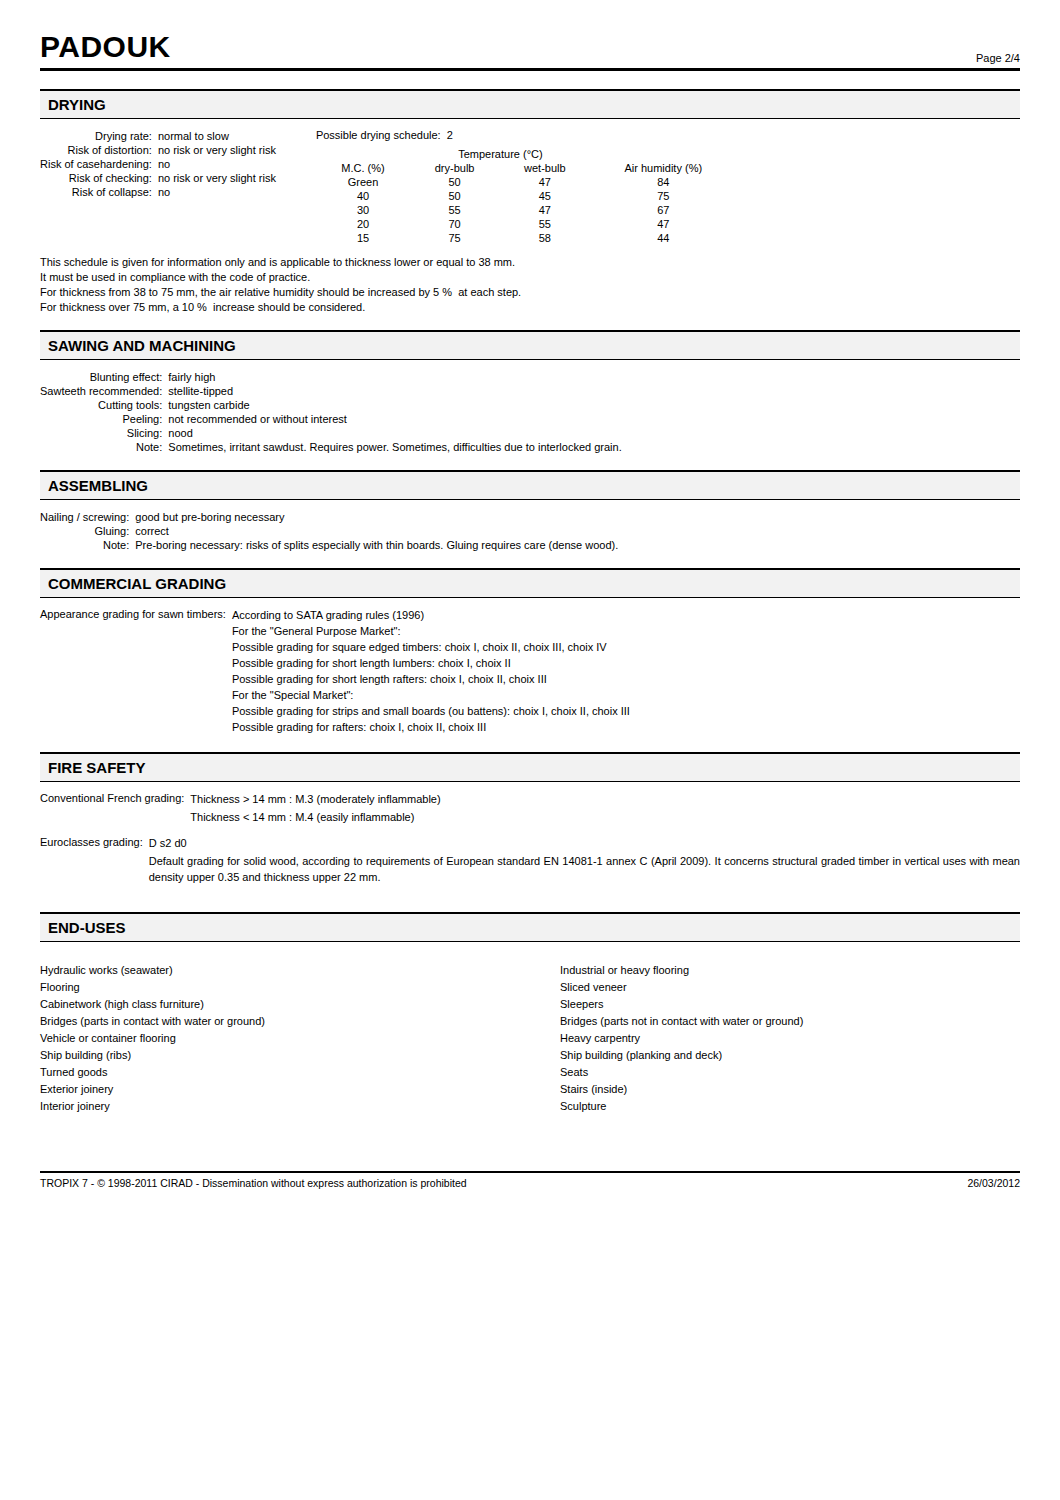PADOUK
Page 2/4
DRYING
| Drying rate: | normal to slow |
| Risk of distortion: | no risk or very slight risk |
| Risk of casehardening: | no |
| Risk of checking: | no risk or very slight risk |
| Risk of collapse: | no |
Possible drying schedule: 2
| | Temperature (°C) | |
| --- | --- | --- |
| M.C. (%) | dry-bulb | wet-bulb | Air humidity (%) |
| Green | 50 | 47 | 84 |
| 40 | 50 | 45 | 75 |
| 30 | 55 | 47 | 67 |
| 20 | 70 | 55 | 47 |
| 15 | 75 | 58 | 44 |
This schedule is given for information only and is applicable to thickness lower or equal to 38 mm.
It must be used in compliance with the code of practice.
For thickness from 38 to 75 mm, the air relative humidity should be increased by 5 % at each step.
For thickness over 75 mm, a 10 % increase should be considered.
SAWING AND MACHINING
| Blunting effect: | fairly high |
| Sawteeth recommended: | stellite-tipped |
| Cutting tools: | tungsten carbide |
| Peeling: | not recommended or without interest |
| Slicing: | nood |
| Note: | Sometimes, irritant sawdust. Requires power. Sometimes, difficulties due to interlocked grain. |
ASSEMBLING
| Nailing / screwing: | good but pre-boring necessary |
| Gluing: | correct |
| Note: | Pre-boring necessary: risks of splits especially with thin boards. Gluing requires care (dense wood). |
COMMERCIAL GRADING
Appearance grading for sawn timbers:
According to SATA grading rules (1996)
For the "General Purpose Market":
Possible grading for square edged timbers: choix I, choix II, choix III, choix IV
Possible grading for short length lumbers: choix I, choix II
Possible grading for short length rafters: choix I, choix II, choix III
For the "Special Market":
Possible grading for strips and small boards (ou battens): choix I, choix II, choix III
Possible grading for rafters: choix I, choix II, choix III
FIRE SAFETY
Conventional French grading:
Thickness > 14 mm : M.3 (moderately inflammable)
Thickness < 14 mm : M.4 (easily inflammable)
Euroclasses grading:
D s2 d0
Default grading for solid wood, according to requirements of European standard EN 14081-1 annex C (April 2009). It concerns structural graded timber in vertical uses with mean density upper 0.35 and thickness upper 22 mm.
END-USES
Hydraulic works (seawater)
Flooring
Cabinetwork (high class furniture)
Bridges (parts in contact with water or ground)
Vehicle or container flooring
Ship building (ribs)
Turned goods
Exterior joinery
Interior joinery
Industrial or heavy flooring
Sliced veneer
Sleepers
Bridges (parts not in contact with water or ground)
Heavy carpentry
Ship building (planking and deck)
Seats
Stairs (inside)
Sculpture
TROPIX 7 - © 1998-2011 CIRAD - Dissemination without express authorization is prohibited
26/03/2012